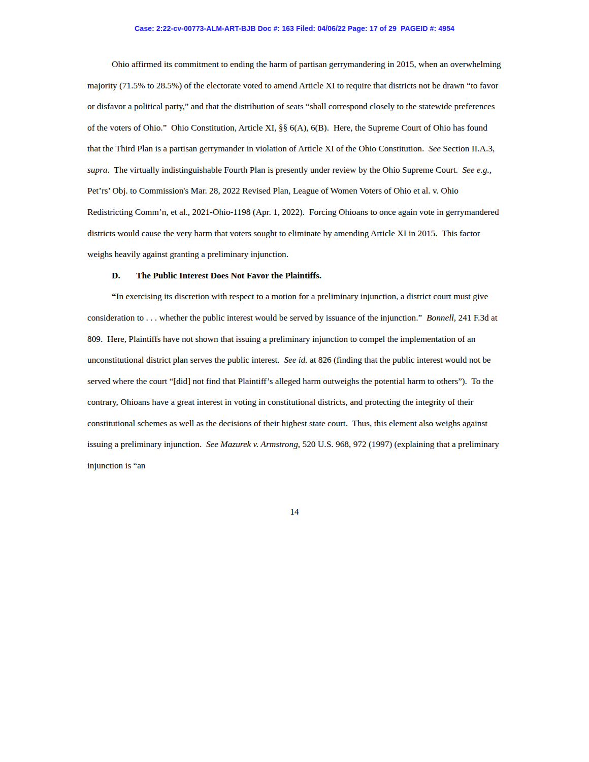Case: 2:22-cv-00773-ALM-ART-BJB Doc #: 163 Filed: 04/06/22 Page: 17 of 29 PAGEID #: 4954
Ohio affirmed its commitment to ending the harm of partisan gerrymandering in 2015, when an overwhelming majority (71.5% to 28.5%) of the electorate voted to amend Article XI to require that districts not be drawn “to favor or disfavor a political party,” and that the distribution of seats “shall correspond closely to the statewide preferences of the voters of Ohio.” Ohio Constitution, Article XI, §§ 6(A), 6(B). Here, the Supreme Court of Ohio has found that the Third Plan is a partisan gerrymander in violation of Article XI of the Ohio Constitution. See Section II.A.3, supra. The virtually indistinguishable Fourth Plan is presently under review by the Ohio Supreme Court. See e.g., Pet’rs’ Obj. to Commission's Mar. 28, 2022 Revised Plan, League of Women Voters of Ohio et al. v. Ohio Redistricting Comm’n, et al., 2021-Ohio-1198 (Apr. 1, 2022). Forcing Ohioans to once again vote in gerrymandered districts would cause the very harm that voters sought to eliminate by amending Article XI in 2015. This factor weighs heavily against granting a preliminary injunction.
D. The Public Interest Does Not Favor the Plaintiffs.
“In exercising its discretion with respect to a motion for a preliminary injunction, a district court must give consideration to . . . whether the public interest would be served by issuance of the injunction.” Bonnell, 241 F.3d at 809. Here, Plaintiffs have not shown that issuing a preliminary injunction to compel the implementation of an unconstitutional district plan serves the public interest. See id. at 826 (finding that the public interest would not be served where the court “[did] not find that Plaintiff’s alleged harm outweighs the potential harm to others”). To the contrary, Ohioans have a great interest in voting in constitutional districts, and protecting the integrity of their constitutional schemes as well as the decisions of their highest state court. Thus, this element also weighs against issuing a preliminary injunction. See Mazurek v. Armstrong, 520 U.S. 968, 972 (1997) (explaining that a preliminary injunction is “an
14